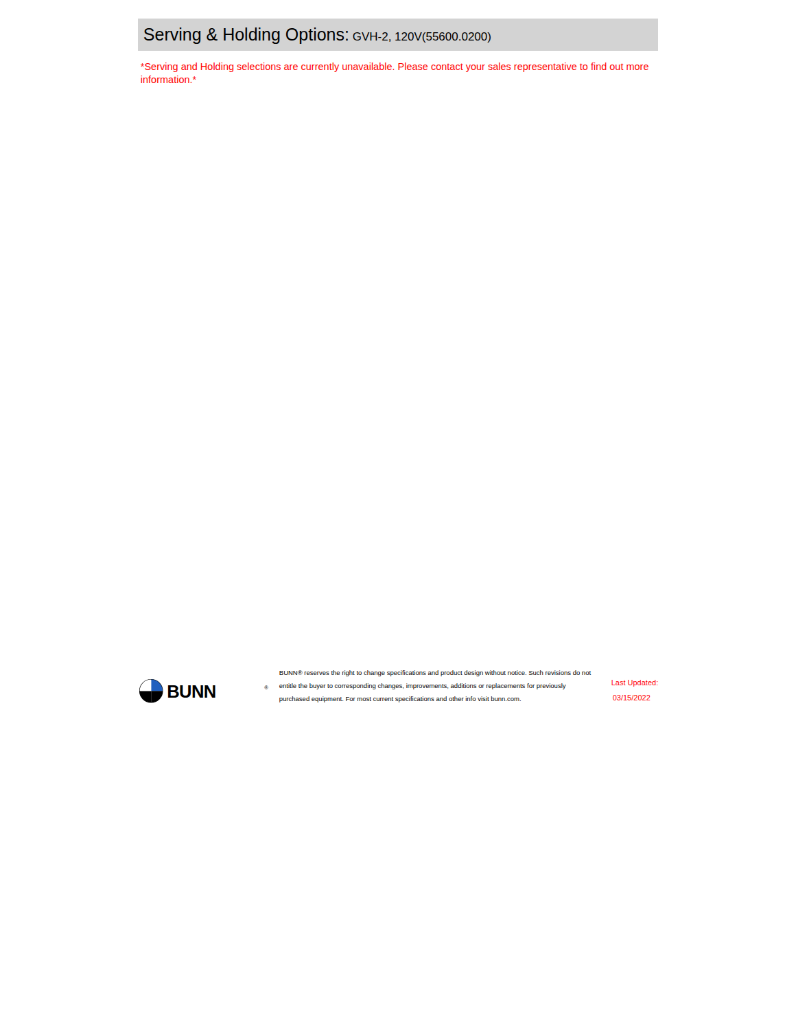Serving & Holding Options:
GVH-2, 120V(55600.0200)
*Serving and Holding selections are currently unavailable. Please contact your sales representative to find out more information.*
BUNN ®
BUNN® reserves the right to change specifications and product design without notice. Such revisions do not entitle the buyer to corresponding changes, improvements, additions or replacements for previously purchased equipment. For most current specifications and other info visit bunn.com.
Last Updated: 03/15/2022